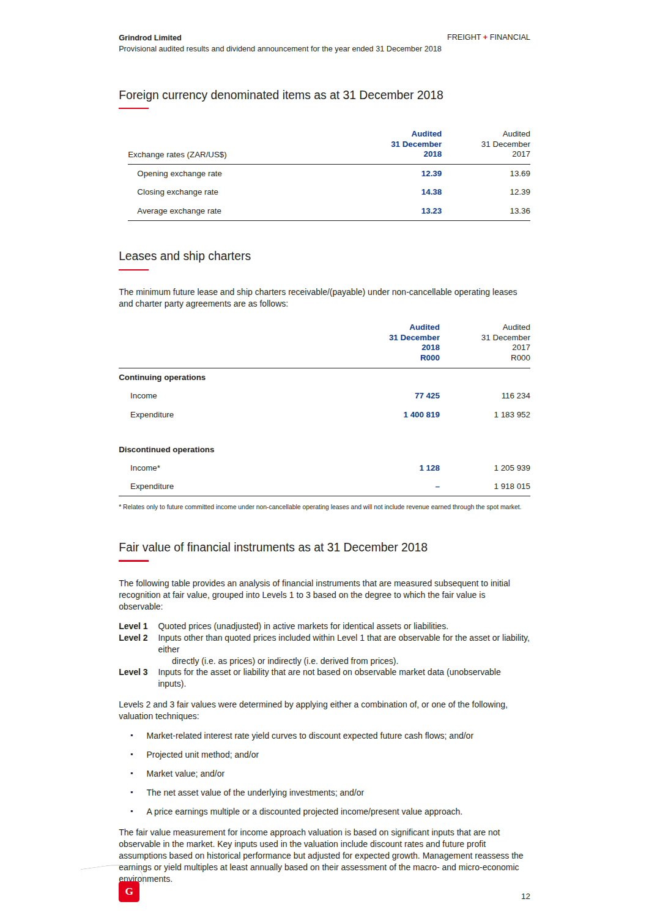Grindrod Limited
Provisional audited results and dividend announcement for the year ended 31 December 2018
FREIGHT + FINANCIAL
Foreign currency denominated items as at 31 December 2018
| Exchange rates (ZAR/US$) | Audited 31 December 2018 | Audited 31 December 2017 |
| --- | --- | --- |
| Opening exchange rate | 12.39 | 13.69 |
| Closing exchange rate | 14.38 | 12.39 |
| Average exchange rate | 13.23 | 13.36 |
Leases and ship charters
The minimum future lease and ship charters receivable/(payable) under non-cancellable operating leases and charter party agreements are as follows:
| | Audited 31 December 2018 R000 | Audited 31 December 2017 R000 |
| --- | --- | --- |
| Continuing operations | | |
| Income | 77 425 | 116 234 |
| Expenditure | 1 400 819 | 1 183 952 |
| Discontinued operations | | |
| Income* | 1 128 | 1 205 939 |
| Expenditure | – | 1 918 015 |
* Relates only to future committed income under non-cancellable operating leases and will not include revenue earned through the spot market.
Fair value of financial instruments as at 31 December 2018
The following table provides an analysis of financial instruments that are measured subsequent to initial recognition at fair value, grouped into Levels 1 to 3 based on the degree to which the fair value is observable:
Level 1 Quoted prices (unadjusted) in active markets for identical assets or liabilities.
Level 2 Inputs other than quoted prices included within Level 1 that are observable for the asset or liability, eitherdirectly (i.e. as prices) or indirectly (i.e. derived from prices).
Level 3 Inputs for the asset or liability that are not based on observable market data (unobservable inputs).
Levels 2 and 3 fair values were determined by applying either a combination of, or one of the following, valuation techniques:
Market-related interest rate yield curves to discount expected future cash flows; and/or
Projected unit method; and/or
Market value; and/or
The net asset value of the underlying investments; and/or
A price earnings multiple or a discounted projected income/present value approach.
The fair value measurement for income approach valuation is based on significant inputs that are not observable in the market. Key inputs used in the valuation include discount rates and future profit assumptions based on historical performance but adjusted for expected growth. Management reassess the earnings or yield multiples at least annually based on their assessment of the macro- and micro-economic environments.
G
12